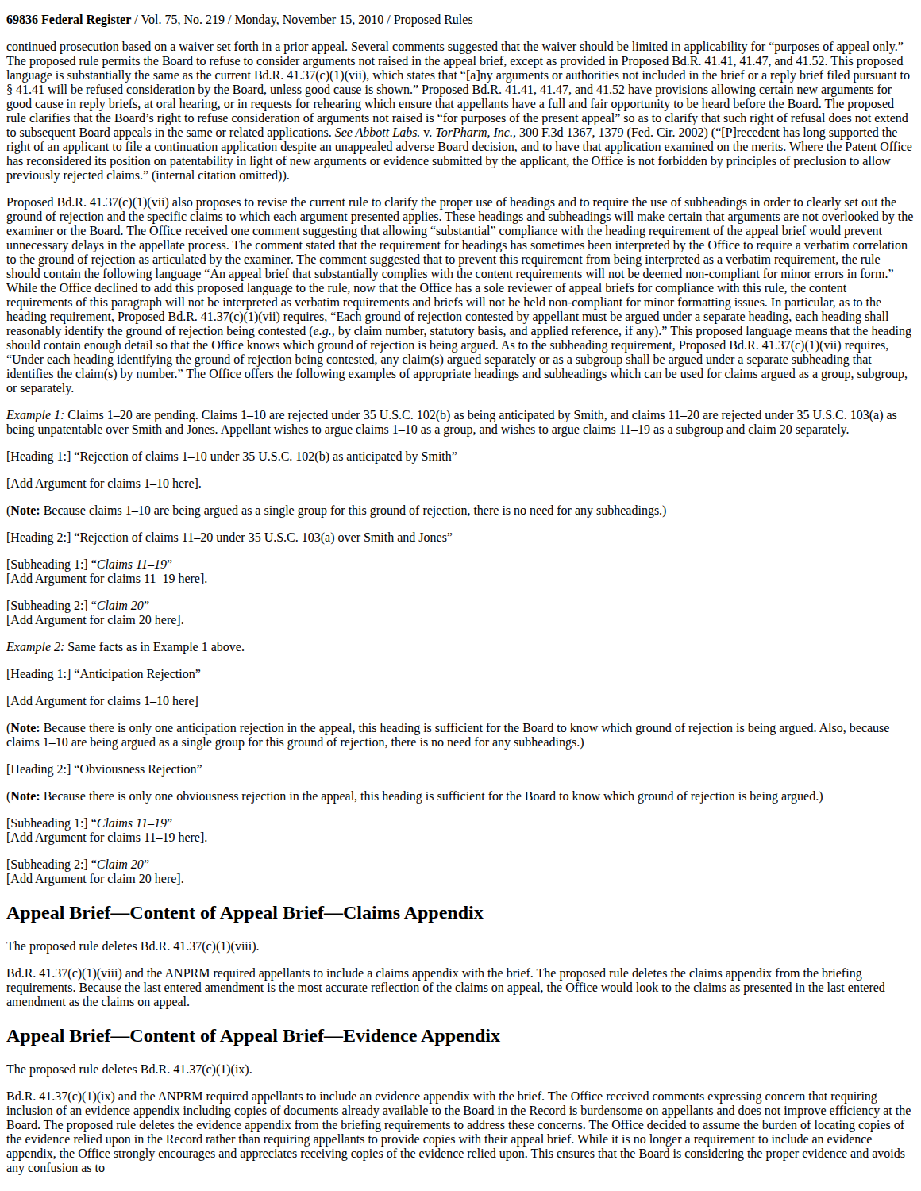69836 Federal Register / Vol. 75, No. 219 / Monday, November 15, 2010 / Proposed Rules
continued prosecution based on a waiver set forth in a prior appeal. Several comments suggested that the waiver should be limited in applicability for “purposes of appeal only.” The proposed rule permits the Board to refuse to consider arguments not raised in the appeal brief, except as provided in Proposed Bd.R. 41.41, 41.47, and 41.52. This proposed language is substantially the same as the current Bd.R. 41.37(c)(1)(vii), which states that “[a]ny arguments or authorities not included in the brief or a reply brief filed pursuant to § 41.41 will be refused consideration by the Board, unless good cause is shown.” Proposed Bd.R. 41.41, 41.47, and 41.52 have provisions allowing certain new arguments for good cause in reply briefs, at oral hearing, or in requests for rehearing which ensure that appellants have a full and fair opportunity to be heard before the Board. The proposed rule clarifies that the Board’s right to refuse consideration of arguments not raised is “for purposes of the present appeal” so as to clarify that such right of refusal does not extend to subsequent Board appeals in the same or related applications. See Abbott Labs. v. TorPharm, Inc., 300 F.3d 1367, 1379 (Fed. Cir. 2002) (“[P]recedent has long supported the right of an applicant to file a continuation application despite an unappealed adverse Board decision, and to have that application examined on the merits. Where the Patent Office has reconsidered its position on patentability in light of new arguments or evidence submitted by the applicant, the Office is not forbidden by principles of preclusion to allow previously rejected claims.” (internal citation omitted)).
Proposed Bd.R. 41.37(c)(1)(vii) also proposes to revise the current rule to clarify the proper use of headings and to require the use of subheadings in order to clearly set out the ground of rejection and the specific claims to which each argument presented applies. These headings and subheadings will make certain that arguments are not overlooked by the examiner or the Board. The Office received one comment suggesting that allowing “substantial” compliance with the heading requirement of the appeal brief would prevent unnecessary delays in the appellate process. The comment stated that the requirement for headings has sometimes been interpreted by the Office to require a verbatim correlation to the ground of rejection as articulated by the examiner. The comment suggested that to prevent this requirement from being interpreted as a verbatim requirement, the rule should contain the following language “An appeal brief that substantially complies with the content requirements will not be deemed non-compliant for minor errors in form.” While the Office declined to add this proposed language to the rule, now that the Office has a sole reviewer of appeal briefs for compliance with this rule, the content requirements of this paragraph will not be interpreted as verbatim requirements and briefs will not be held non-compliant for minor formatting issues. In particular, as to the heading requirement, Proposed Bd.R. 41.37(c)(1)(vii) requires, “Each ground of rejection contested by appellant must be argued under a separate heading, each heading shall reasonably identify the ground of rejection being contested (e.g., by claim number, statutory basis, and applied reference, if any).” This proposed language means that the heading should contain enough detail so that the Office knows which ground of rejection is being argued. As to the subheading requirement, Proposed Bd.R. 41.37(c)(1)(vii) requires, “Under each heading identifying the ground of rejection being contested, any claim(s) argued separately or as a subgroup shall be argued under a separate subheading that identifies the claim(s) by number.” The Office offers the following examples of appropriate headings and subheadings which can be used for claims argued as a group, subgroup, or separately.
Example 1: Claims 1–20 are pending. Claims 1–10 are rejected under 35 U.S.C. 102(b) as being anticipated by Smith, and claims 11–20 are rejected under 35 U.S.C. 103(a) as being unpatentable over Smith and Jones. Appellant wishes to argue claims 1–10 as a group, and wishes to argue claims 11–19 as a subgroup and claim 20 separately.
[Heading 1:] “Rejection of claims 1–10 under 35 U.S.C. 102(b) as anticipated by Smith”
[Add Argument for claims 1–10 here].
(Note: Because claims 1–10 are being argued as a single group for this ground of rejection, there is no need for any subheadings.)
[Heading 2:] “Rejection of claims 11–20 under 35 U.S.C. 103(a) over Smith and Jones”
[Subheading 1:] “Claims 11–19”
[Add Argument for claims 11–19 here].
[Subheading 2:] “Claim 20”
[Add Argument for claim 20 here].
Example 2: Same facts as in Example 1 above.
[Heading 1:] “Anticipation Rejection”
[Add Argument for claims 1–10 here]
(Note: Because there is only one anticipation rejection in the appeal, this heading is sufficient for the Board to know which ground of rejection is being argued. Also, because claims 1–10 are being argued as a single group for this ground of rejection, there is no need for any subheadings.)
[Heading 2:] “Obviousness Rejection”
(Note: Because there is only one obviousness rejection in the appeal, this heading is sufficient for the Board to know which ground of rejection is being argued.)
[Subheading 1:] “Claims 11–19”
[Add Argument for claims 11–19 here].
[Subheading 2:] “Claim 20”
[Add Argument for claim 20 here].
Appeal Brief—Content of Appeal Brief—Claims Appendix
The proposed rule deletes Bd.R. 41.37(c)(1)(viii).
Bd.R. 41.37(c)(1)(viii) and the ANPRM required appellants to include a claims appendix with the brief. The proposed rule deletes the claims appendix from the briefing requirements. Because the last entered amendment is the most accurate reflection of the claims on appeal, the Office would look to the claims as presented in the last entered amendment as the claims on appeal.
Appeal Brief—Content of Appeal Brief—Evidence Appendix
The proposed rule deletes Bd.R. 41.37(c)(1)(ix).
Bd.R. 41.37(c)(1)(ix) and the ANPRM required appellants to include an evidence appendix with the brief. The Office received comments expressing concern that requiring inclusion of an evidence appendix including copies of documents already available to the Board in the Record is burdensome on appellants and does not improve efficiency at the Board. The proposed rule deletes the evidence appendix from the briefing requirements to address these concerns. The Office decided to assume the burden of locating copies of the evidence relied upon in the Record rather than requiring appellants to provide copies with their appeal brief. While it is no longer a requirement to include an evidence appendix, the Office strongly encourages and appreciates receiving copies of the evidence relied upon. This ensures that the Board is considering the proper evidence and avoids any confusion as to